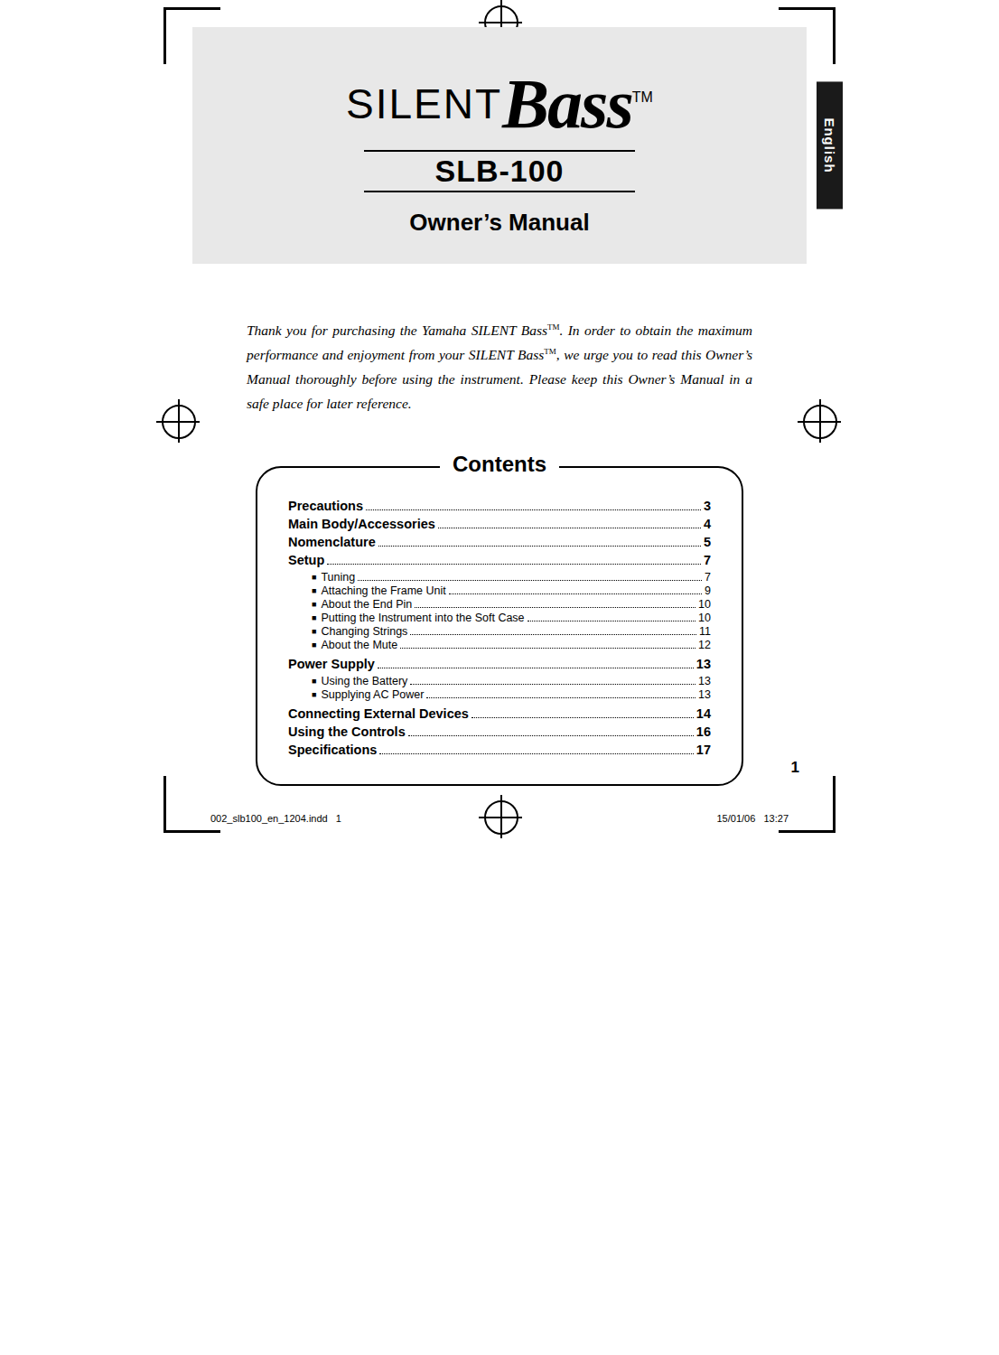English
SILENT Bass TM
SLB-100
Owner’s Manual
Thank you for purchasing the Yamaha SILENT BassTM. In order to obtain the maximum performance and enjoyment from your SILENT BassTM, we urge you to read this Owner’s Manual thoroughly before using the instrument. Please keep this Owner’s Manual in a safe place for later reference.
Contents
Precautions 3
Main Body/Accessories 4
Nomenclature 5
Setup 7
■Tuning 7
■Attaching the Frame Unit 9
■About the End Pin 10
■Putting the Instrument into the Soft Case 10
■Changing Strings 11
■About the Mute 12
Power Supply 13
■Using the Battery 13
■Supplying AC Power 13
Connecting External Devices 14
Using the Controls 16
Specifications 17
1
002_slb100_en_1204.indd 1 15/01/06 13:27